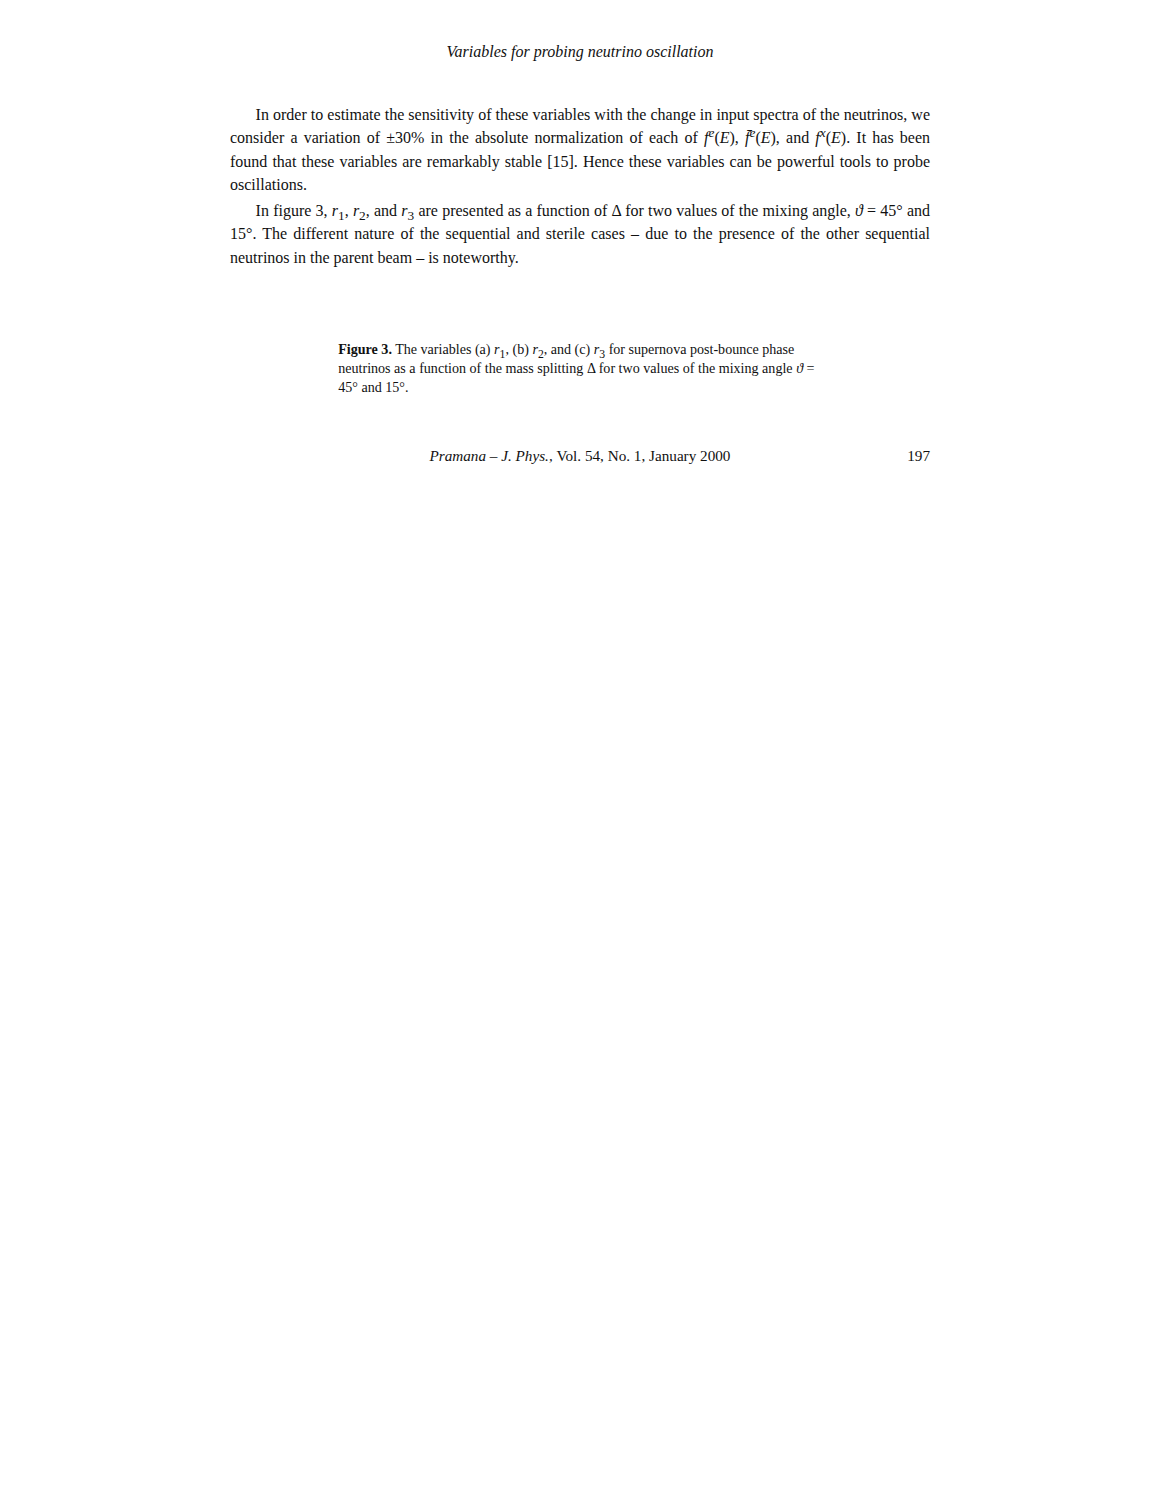Variables for probing neutrino oscillation
In order to estimate the sensitivity of these variables with the change in input spectra of the neutrinos, we consider a variation of ±30% in the absolute normalization of each of fe(E), f̄e(E), and fx(E). It has been found that these variables are remarkably stable [15]. Hence these variables can be powerful tools to probe oscillations.
In figure 3, r1, r2, and r3 are presented as a function of Δ for two values of the mixing angle, ϑ = 45° and 15°. The different nature of the sequential and sterile cases – due to the presence of the other sequential neutrinos in the parent beam – is noteworthy.
Figure 3. The variables (a) r1, (b) r2, and (c) r3 for supernova post-bounce phase neutrinos as a function of the mass splitting Δ for two values of the mixing angle ϑ = 45° and 15°.
Pramana – J. Phys., Vol. 54, No. 1, January 2000 197